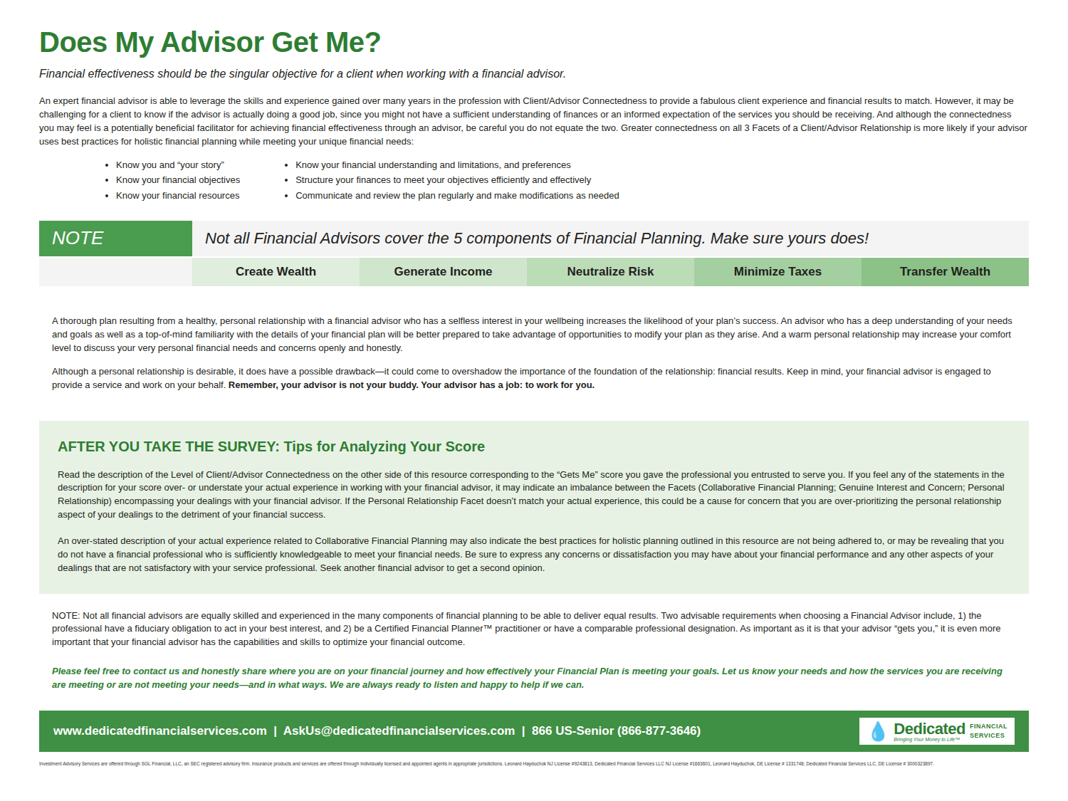Does My Advisor Get Me?
Financial effectiveness should be the singular objective for a client when working with a financial advisor.
An expert financial advisor is able to leverage the skills and experience gained over many years in the profession with Client/Advisor Connectedness to provide a fabulous client experience and financial results to match. However, it may be challenging for a client to know if the advisor is actually doing a good job, since you might not have a sufficient understanding of finances or an informed expectation of the services you should be receiving. And although the connectedness you may feel is a potentially beneficial facilitator for achieving financial effectiveness through an advisor, be careful you do not equate the two. Greater connectedness on all 3 Facets of a Client/Advisor Relationship is more likely if your advisor uses best practices for holistic financial planning while meeting your unique financial needs:
Know you and “your story”
Know your financial objectives
Know your financial resources
Know your financial understanding and limitations, and preferences
Structure your finances to meet your objectives efficiently and effectively
Communicate and review the plan regularly and make modifications as needed
NOTE
Not all Financial Advisors cover the 5 components of Financial Planning. Make sure yours does!
Create Wealth
Generate Income
Neutralize Risk
Minimize Taxes
Transfer Wealth
A thorough plan resulting from a healthy, personal relationship with a financial advisor who has a selfless interest in your wellbeing increases the likelihood of your plan’s success. An advisor who has a deep understanding of your needs and goals as well as a top-of-mind familiarity with the details of your financial plan will be better prepared to take advantage of opportunities to modify your plan as they arise. And a warm personal relationship may increase your comfort level to discuss your very personal financial needs and concerns openly and honestly.
Although a personal relationship is desirable, it does have a possible drawback—it could come to overshadow the importance of the foundation of the relationship: financial results. Keep in mind, your financial advisor is engaged to provide a service and work on your behalf. Remember, your advisor is not your buddy. Your advisor has a job: to work for you.
AFTER YOU TAKE THE SURVEY: Tips for Analyzing Your Score
Read the description of the Level of Client/Advisor Connectedness on the other side of this resource corresponding to the “Gets Me” score you gave the professional you entrusted to serve you. If you feel any of the statements in the description for your score over- or understate your actual experience in working with your financial advisor, it may indicate an imbalance between the Facets (Collaborative Financial Planning; Genuine Interest and Concern; Personal Relationship) encompassing your dealings with your financial advisor. If the Personal Relationship Facet doesn’t match your actual experience, this could be a cause for concern that you are over-prioritizing the personal relationship aspect of your dealings to the detriment of your financial success.
An over-stated description of your actual experience related to Collaborative Financial Planning may also indicate the best practices for holistic planning outlined in this resource are not being adhered to, or may be revealing that you do not have a financial professional who is sufficiently knowledgeable to meet your financial needs. Be sure to express any concerns or dissatisfaction you may have about your financial performance and any other aspects of your dealings that are not satisfactory with your service professional. Seek another financial advisor to get a second opinion.
NOTE: Not all financial advisors are equally skilled and experienced in the many components of financial planning to be able to deliver equal results. Two advisable requirements when choosing a Financial Advisor include, 1) the professional have a fiduciary obligation to act in your best interest, and 2) be a Certified Financial Planner™ practitioner or have a comparable professional designation. As important as it is that your advisor “gets you,” it is even more important that your financial advisor has the capabilities and skills to optimize your financial outcome.
Please feel free to contact us and honestly share where you are on your financial journey and how effectively your Financial Plan is meeting your goals. Let us know your needs and how the services you are receiving are meeting or are not meeting your needs—and in what ways. We are always ready to listen and happy to help if we can.
www.dedicatedfinancialservices.com | AskUs@dedicatedfinancialservices.com | 866 US-Senior (866-877-3646)
💧
Dedicated
Bringing Your Money to Life™
FINANCIAL
SERVICES
Investment Advisory Services are offered through SGL Financial, LLC, an SEC registered advisory firm. Insurance products and services are offered through individually licensed and appointed agents in appropriate jurisdictions. Leonard Hayduchok NJ License #9243813, Dedicated Financial Services LLC NJ License #1663601, Leonard Hayduchok, DE License # 1331748; Dedicated Financial Services LLC, DE License # 3000323897.